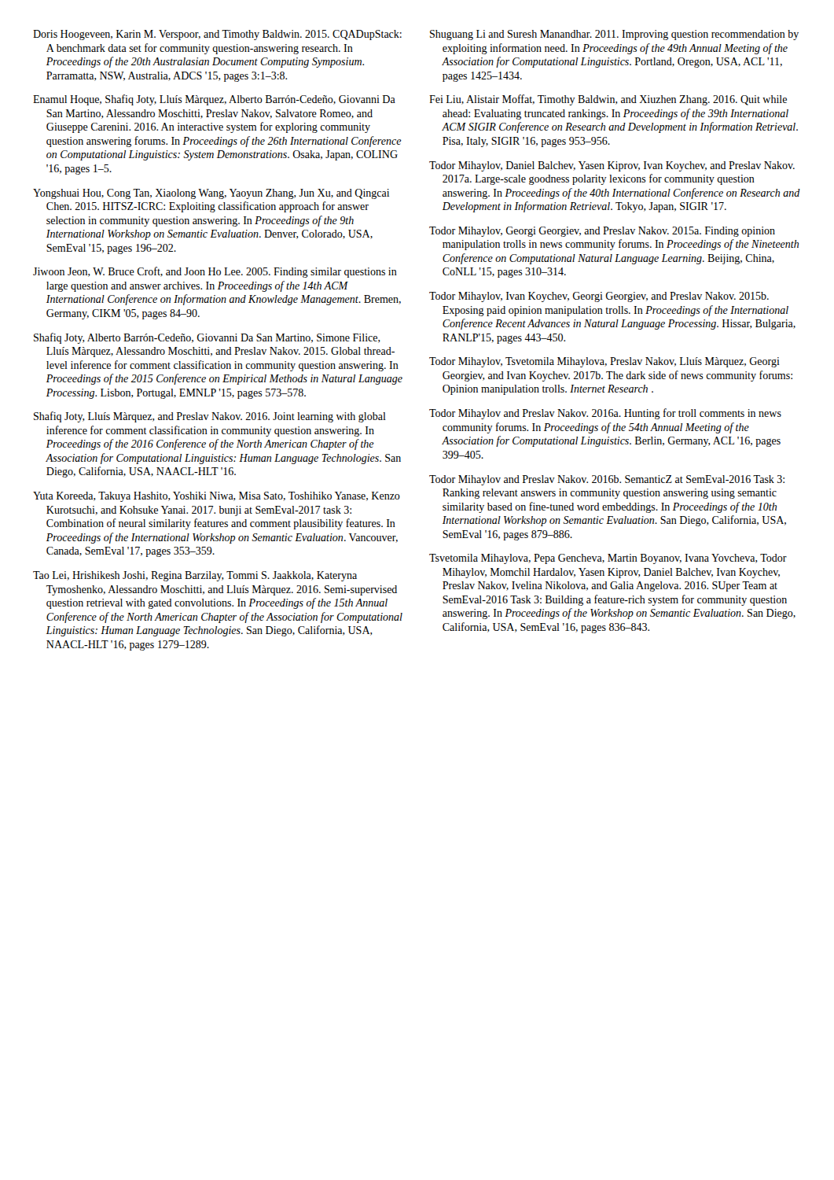Doris Hoogeveen, Karin M. Verspoor, and Timothy Baldwin. 2015. CQADupStack: A benchmark data set for community question-answering research. In Proceedings of the 20th Australasian Document Computing Symposium. Parramatta, NSW, Australia, ADCS '15, pages 3:1–3:8.
Enamul Hoque, Shafiq Joty, Lluís Màrquez, Alberto Barrón-Cedeño, Giovanni Da San Martino, Alessandro Moschitti, Preslav Nakov, Salvatore Romeo, and Giuseppe Carenini. 2016. An interactive system for exploring community question answering forums. In Proceedings of the 26th International Conference on Computational Linguistics: System Demonstrations. Osaka, Japan, COLING '16, pages 1–5.
Yongshuai Hou, Cong Tan, Xiaolong Wang, Yaoyun Zhang, Jun Xu, and Qingcai Chen. 2015. HITSZ-ICRC: Exploiting classification approach for answer selection in community question answering. In Proceedings of the 9th International Workshop on Semantic Evaluation. Denver, Colorado, USA, SemEval '15, pages 196–202.
Jiwoon Jeon, W. Bruce Croft, and Joon Ho Lee. 2005. Finding similar questions in large question and answer archives. In Proceedings of the 14th ACM International Conference on Information and Knowledge Management. Bremen, Germany, CIKM '05, pages 84–90.
Shafiq Joty, Alberto Barrón-Cedeño, Giovanni Da San Martino, Simone Filice, Lluís Màrquez, Alessandro Moschitti, and Preslav Nakov. 2015. Global thread-level inference for comment classification in community question answering. In Proceedings of the 2015 Conference on Empirical Methods in Natural Language Processing. Lisbon, Portugal, EMNLP '15, pages 573–578.
Shafiq Joty, Lluís Màrquez, and Preslav Nakov. 2016. Joint learning with global inference for comment classification in community question answering. In Proceedings of the 2016 Conference of the North American Chapter of the Association for Computational Linguistics: Human Language Technologies. San Diego, California, USA, NAACL-HLT '16.
Yuta Koreeda, Takuya Hashito, Yoshiki Niwa, Misa Sato, Toshihiko Yanase, Kenzo Kurotsuchi, and Kohsuke Yanai. 2017. bunji at SemEval-2017 task 3: Combination of neural similarity features and comment plausibility features. In Proceedings of the International Workshop on Semantic Evaluation. Vancouver, Canada, SemEval '17, pages 353–359.
Tao Lei, Hrishikesh Joshi, Regina Barzilay, Tommi S. Jaakkola, Kateryna Tymoshenko, Alessandro Moschitti, and Lluís Màrquez. 2016. Semi-supervised question retrieval with gated convolutions. In Proceedings of the 15th Annual Conference of the North American Chapter of the Association for Computational Linguistics: Human Language Technologies. San Diego, California, USA, NAACL-HLT '16, pages 1279–1289.
Shuguang Li and Suresh Manandhar. 2011. Improving question recommendation by exploiting information need. In Proceedings of the 49th Annual Meeting of the Association for Computational Linguistics. Portland, Oregon, USA, ACL '11, pages 1425–1434.
Fei Liu, Alistair Moffat, Timothy Baldwin, and Xiuzhen Zhang. 2016. Quit while ahead: Evaluating truncated rankings. In Proceedings of the 39th International ACM SIGIR Conference on Research and Development in Information Retrieval. Pisa, Italy, SIGIR '16, pages 953–956.
Todor Mihaylov, Daniel Balchev, Yasen Kiprov, Ivan Koychev, and Preslav Nakov. 2017a. Large-scale goodness polarity lexicons for community question answering. In Proceedings of the 40th International Conference on Research and Development in Information Retrieval. Tokyo, Japan, SIGIR '17.
Todor Mihaylov, Georgi Georgiev, and Preslav Nakov. 2015a. Finding opinion manipulation trolls in news community forums. In Proceedings of the Nineteenth Conference on Computational Natural Language Learning. Beijing, China, CoNLL '15, pages 310–314.
Todor Mihaylov, Ivan Koychev, Georgi Georgiev, and Preslav Nakov. 2015b. Exposing paid opinion manipulation trolls. In Proceedings of the International Conference Recent Advances in Natural Language Processing. Hissar, Bulgaria, RANLP'15, pages 443–450.
Todor Mihaylov, Tsvetomila Mihaylova, Preslav Nakov, Lluís Màrquez, Georgi Georgiev, and Ivan Koychev. 2017b. The dark side of news community forums: Opinion manipulation trolls. Internet Research .
Todor Mihaylov and Preslav Nakov. 2016a. Hunting for troll comments in news community forums. In Proceedings of the 54th Annual Meeting of the Association for Computational Linguistics. Berlin, Germany, ACL '16, pages 399–405.
Todor Mihaylov and Preslav Nakov. 2016b. SemanticZ at SemEval-2016 Task 3: Ranking relevant answers in community question answering using semantic similarity based on fine-tuned word embeddings. In Proceedings of the 10th International Workshop on Semantic Evaluation. San Diego, California, USA, SemEval '16, pages 879–886.
Tsvetomila Mihaylova, Pepa Gencheva, Martin Boyanov, Ivana Yovcheva, Todor Mihaylov, Momchil Hardalov, Yasen Kiprov, Daniel Balchev, Ivan Koychev, Preslav Nakov, Ivelina Nikolova, and Galia Angelova. 2016. SUper Team at SemEval-2016 Task 3: Building a feature-rich system for community question answering. In Proceedings of the Workshop on Semantic Evaluation. San Diego, California, USA, SemEval '16, pages 836–843.